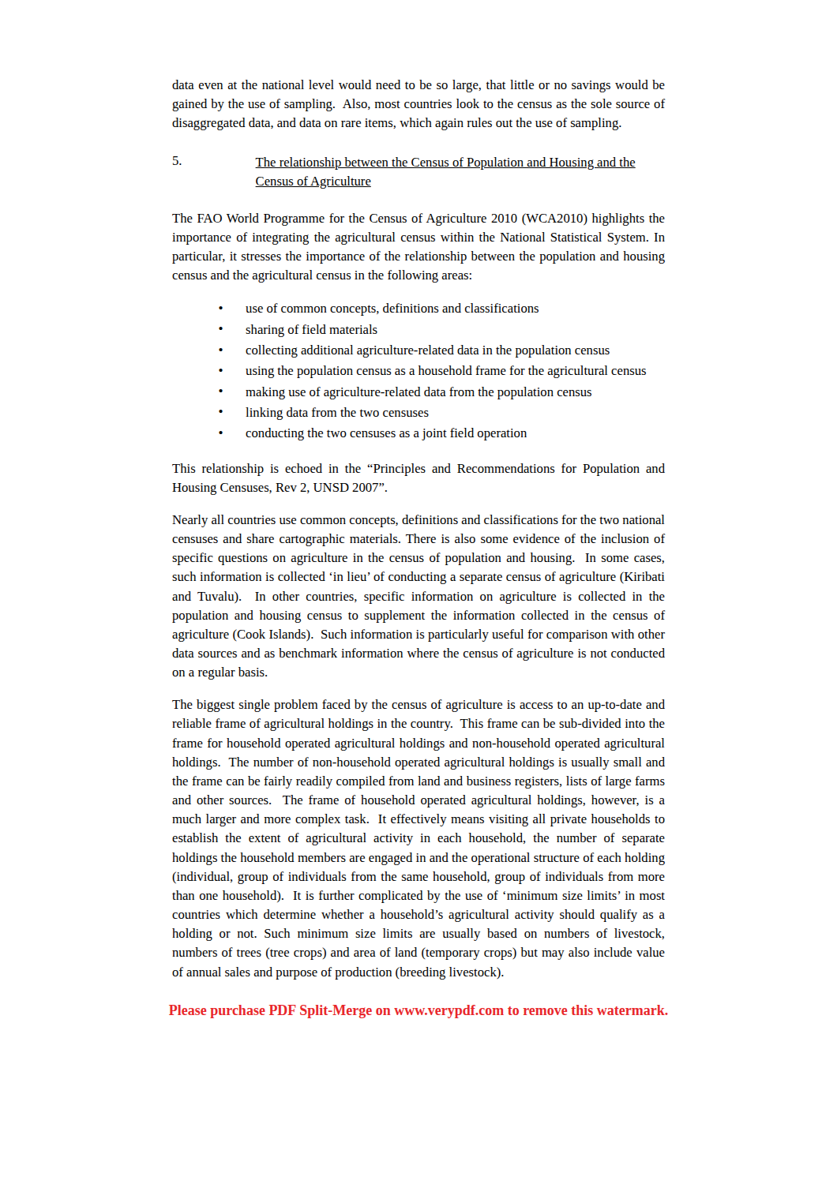data even at the national level would need to be so large, that little or no savings would be gained by the use of sampling. Also, most countries look to the census as the sole source of disaggregated data, and data on rare items, which again rules out the use of sampling.
5.
The relationship between the Census of Population and Housing and the Census of Agriculture
The FAO World Programme for the Census of Agriculture 2010 (WCA2010) highlights the importance of integrating the agricultural census within the National Statistical System. In particular, it stresses the importance of the relationship between the population and housing census and the agricultural census in the following areas:
use of common concepts, definitions and classifications
sharing of field materials
collecting additional agriculture-related data in the population census
using the population census as a household frame for the agricultural census
making use of agriculture-related data from the population census
linking data from the two censuses
conducting the two censuses as a joint field operation
This relationship is echoed in the “Principles and Recommendations for Population and Housing Censuses, Rev 2, UNSD 2007”.
Nearly all countries use common concepts, definitions and classifications for the two national censuses and share cartographic materials. There is also some evidence of the inclusion of specific questions on agriculture in the census of population and housing. In some cases, such information is collected ‘in lieu’ of conducting a separate census of agriculture (Kiribati and Tuvalu). In other countries, specific information on agriculture is collected in the population and housing census to supplement the information collected in the census of agriculture (Cook Islands). Such information is particularly useful for comparison with other data sources and as benchmark information where the census of agriculture is not conducted on a regular basis.
The biggest single problem faced by the census of agriculture is access to an up-to-date and reliable frame of agricultural holdings in the country. This frame can be sub-divided into the frame for household operated agricultural holdings and non-household operated agricultural holdings. The number of non-household operated agricultural holdings is usually small and the frame can be fairly readily compiled from land and business registers, lists of large farms and other sources. The frame of household operated agricultural holdings, however, is a much larger and more complex task. It effectively means visiting all private households to establish the extent of agricultural activity in each household, the number of separate holdings the household members are engaged in and the operational structure of each holding (individual, group of individuals from the same household, group of individuals from more than one household). It is further complicated by the use of ‘minimum size limits’ in most countries which determine whether a household’s agricultural activity should qualify as a holding or not. Such minimum size limits are usually based on numbers of livestock, numbers of trees (tree crops) and area of land (temporary crops) but may also include value of annual sales and purpose of production (breeding livestock).
Please purchase PDF Split-Merge on www.verypdf.com to remove this watermark.